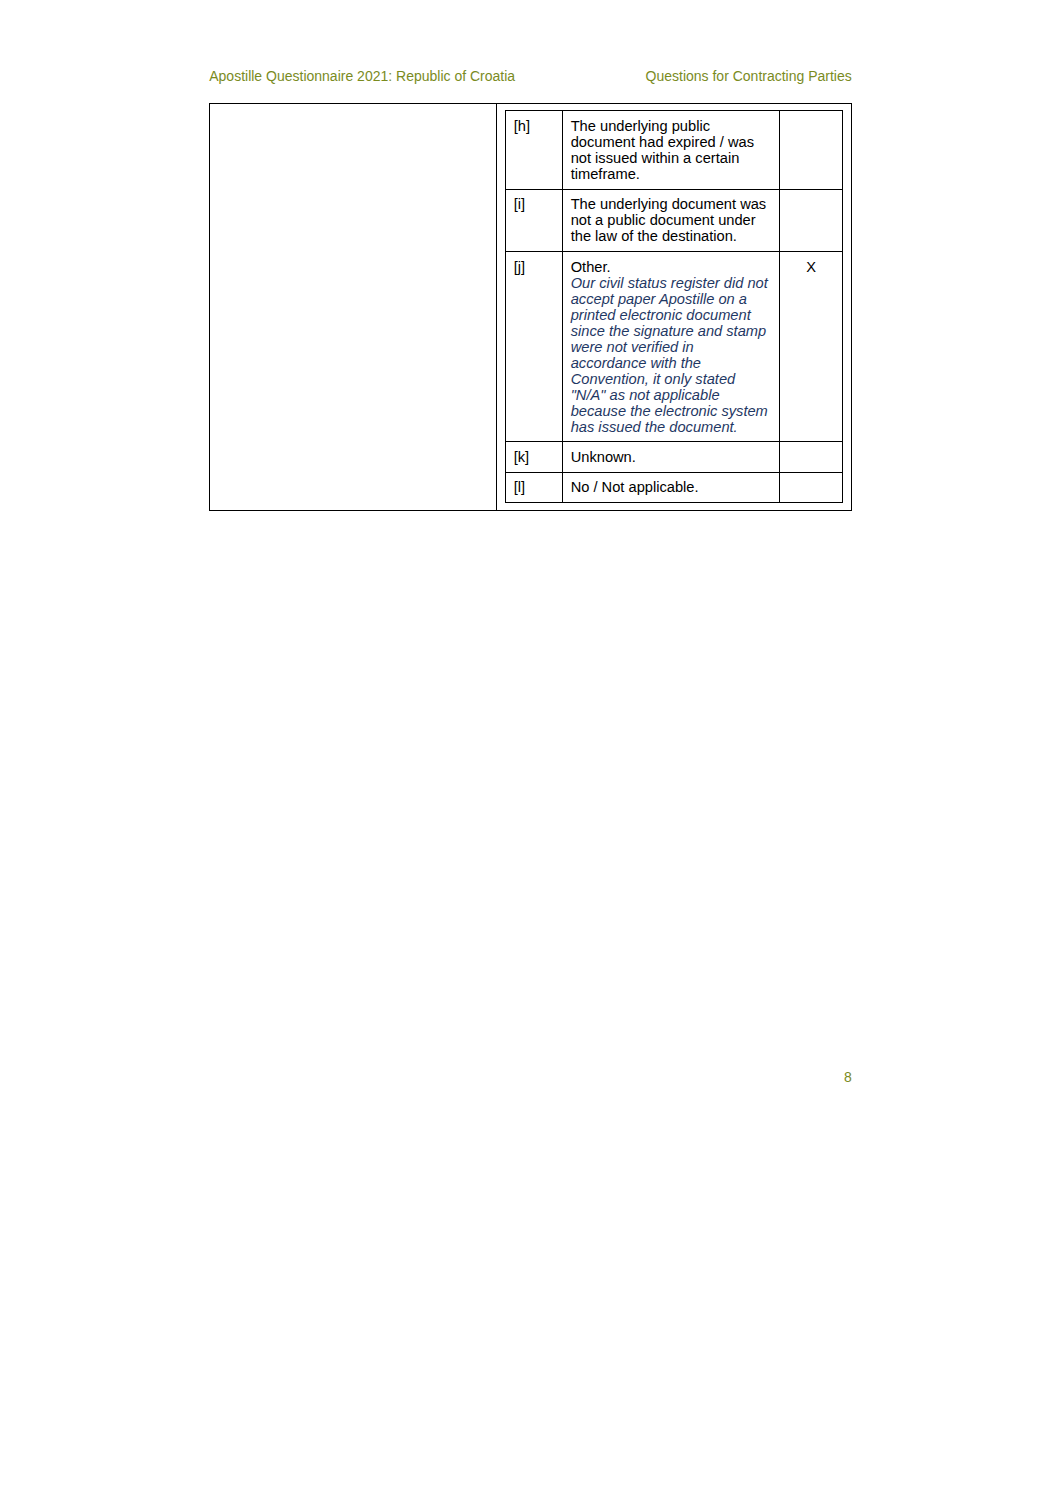Apostille Questionnaire 2021: Republic of Croatia
Questions for Contracting Parties
| | / [h] / The underlying public document had expired / was not issued within a certain timeframe. / / / [i] / The underlying document was not a public document under the law of the destination. / / / [j] / Other. Our civil status register did not accept paper Apostille on a printed electronic document since the signature and stamp were not verified in accordance with the Convention, it only stated "N/A" as not applicable because the electronic system has issued the document. / X / / [k] / Unknown. / / / [l] / No / Not applicable. / / |
8